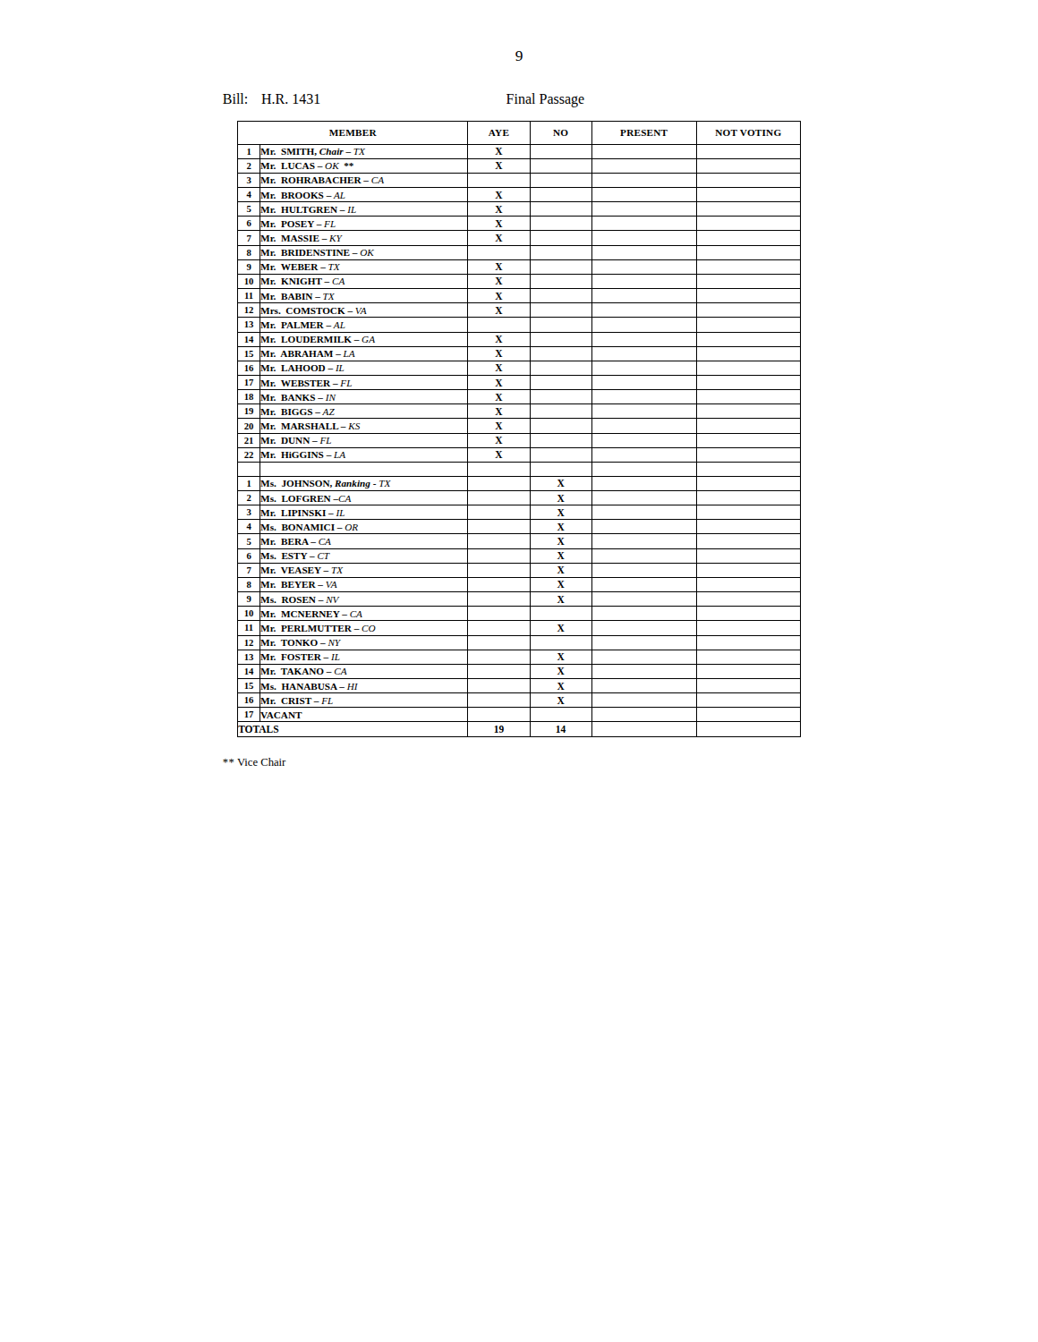9
Bill: H.R. 1431 Final Passage
| MEMBER | AYE | NO | PRESENT | NOT VOTING |
| --- | --- | --- | --- | --- |
| 1 | Mr. SMITH, Chair – TX | X | | | |
| 2 | Mr. LUCAS – OK ** | X | | | |
| 3 | Mr. ROHRABACHER – CA | | | | |
| 4 | Mr. BROOKS – AL | X | | | |
| 5 | Mr. HULTGREN – IL | X | | | |
| 6 | Mr. POSEY – FL | X | | | |
| 7 | Mr. MASSIE – KY | X | | | |
| 8 | Mr. BRIDENSTINE – OK | | | | |
| 9 | Mr. WEBER – TX | X | | | |
| 10 | Mr. KNIGHT – CA | X | | | |
| 11 | Mr. BABIN – TX | X | | | |
| 12 | Mrs. COMSTOCK – VA | X | | | |
| 13 | Mr. PALMER – AL | | | | |
| 14 | Mr. LOUDERMILK – GA | X | | | |
| 15 | Mr. ABRAHAM – LA | X | | | |
| 16 | Mr. LAHOOD – IL | X | | | |
| 17 | Mr. WEBSTER – FL | X | | | |
| 18 | Mr. BANKS – IN | X | | | |
| 19 | Mr. BIGGS – AZ | X | | | |
| 20 | Mr. MARSHALL – KS | X | | | |
| 21 | Mr. DUNN – FL | X | | | |
| 22 | Mr. HiGGINS – LA | X | | | |
| 1 | Ms. JOHNSON, Ranking - TX | | X | | |
| 2 | Ms. LOFGREN – CA | | X | | |
| 3 | Mr. LIPINSKI – IL | | X | | |
| 4 | Ms. BONAMICI – OR | | X | | |
| 5 | Mr. BERA – CA | | X | | |
| 6 | Ms. ESTY – CT | | X | | |
| 7 | Mr. VEASEY – TX | | X | | |
| 8 | Mr. BEYER – VA | | X | | |
| 9 | Ms. ROSEN – NV | | X | | |
| 10 | Mr. MCNERNEY – CA | | | | |
| 11 | Mr. PERLMUTTER – CO | | X | | |
| 12 | Mr. TONKO – NY | | | | |
| 13 | Mr. FOSTER – IL | | X | | |
| 14 | Mr. TAKANO – CA | | X | | |
| 15 | Ms. HANABUSA – HI | | X | | |
| 16 | Mr. CRIST – FL | | X | | |
| 17 | VACANT | | | | |
| TOTALS | 19 | 14 | | |
** Vice Chair